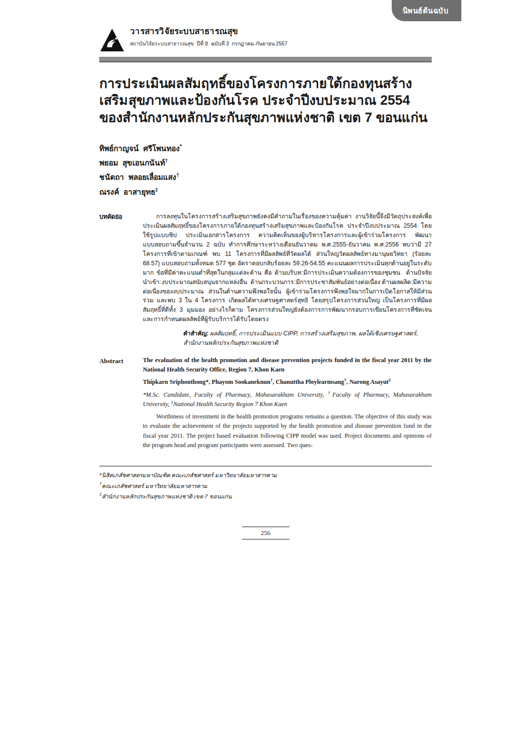วารสารวิจัยระบบสาธารณสุข
สถาบันวิจัยระบบสาธารณสุข ปีที่ 8 ฉบับที่ 3 กรกฎาคม-กันยายน 2557
นิพนธ์ต้นฉบับ
การประเมินผลสัมฤทธิ์ของโครงการภายใต้กองทุนสร้างเสริมสุขภาพและป้องกันโรค ประจำปีงบประมาณ 2554 ของสำนักงานหลักประกันสุขภาพแห่งชาติ เขต 7 ขอนแก่น
ทิพย์กาญจน์ ศรีโพนทอง*
พยอม สุขเอนกนันท์†
ชนัตถา พลอยเลื่อมแสง†
ณรงค์ อาสายุทธ‡
บทคัดย่อ
การลงทุนในโครงการสร้างเสริมสุขภาพยังคงมีคำถามในเรื่องของความคุ้มค่า งานวิจัยนี้จึงมีวัตถุประสงค์เพื่อประเมินผลสัมฤทธิ์ของโครงการภายใต้กองทุนสร้างเสริมสุขภาพและป้องกันโรค ประจำปีงบประมาณ 2554 โดยใช้รูปแบบซิป ประเมินเอกสารโครงการ ความคิดเห็นของผู้บริหารโครงการและผู้เข้าร่วมโครงการ พัฒนาแบบสอบถามขึ้นจำนวน 2 ฉบับ ทำการศึกษาระหว่างเดือนธันวาคม พ.ศ.2555-ธันวาคม พ.ศ.2556 พบว่ามี 27 โครงการที่เข้าตามเกณฑ์ พบ 11 โครงการที่มีผลลัพธ์ที่วัดผลได้ ส่วนใหญ่วัดผลลัพธ์ทางมานุษยวิทยา (ร้อยละ 68.57) แบบสอบถามทั้งหมด 577 ชุด อัตราตอบกลับร้อยละ 59.26-54.55 คะแนนผลการประเมินทุกด้านอยู่ในระดับมาก ข้อที่มีค่าคะแนนต่ำที่สุดในกลุ่มแต่ละด้าน คือ ด้านบริบท:มีการประเมินความต้องการของชุมชน ด้านปัจจัยนำเข้า:งบประมาณสนับสนุนจากแหล่งอื่น ด้านกระบวนการ:มีการประชาสัมพันธ์อย่างต่อเนื่อง ด้านผลผลิต:มีความต่อเนื่องของงบประมาณ ส่วนในด้านความพึงพอใจนั้น ผู้เข้าร่วมโครงการพึงพอใจมากในการเปิดโอกาสให้มีส่วนร่วม และพบ 3 ใน 4 โครงการ เกิดผลได้ทางเศรษฐศาสตร์สุทธิ โดยสรุปโครงการส่วนใหญ่ เป็นโครงการที่มีผลสัมฤทธิ์ที่ดีทั้ง 3 มุมมอง อย่างไรก็ตาม โครงการส่วนใหญ่ยังต้องการการพัฒนากรอบการเขียนโครงการที่ชัดเจนและการกำหนดผลลัพธ์ที่ผู้รับบริการได้รับโดยตรง
คำสำคัญ: ผลสัมฤทธิ์, การประเมินแบบ CIPP, การสร้างเสริมสุขภาพ, ผลได้เชิงเศรษฐศาสตร์, สำนักงานหลักประกันสุขภาพแห่งชาติ
Abstract
The evaluation of the health promotion and disease prevention projects funded in the fiscal year 2011 by the National Health Security Office, Region 7, Khon Kaen
Thipkarn Sriphonthong*, Phayom Sookaneknun†, Chanuttha Ploylearmsang†, Narong Asayut‡
*M.Sc. Candidate, Faculty of Pharmacy, Mahasarakham University, †Faculty of Pharmacy, Mahasarakham University, ‡National Health Security Region 7 Khon Kaen
Worthiness of investment in the health promotion programs remains a question. The objective of this study was to evaluate the achievement of the projects supported by the health promotion and disease prevention fund in the fiscal year 2011. The project based evaluation following CIPP model was used. Project documents and opinions of the program head and program participants were assessed. Two ques-
*นิสิตเภสัชศาสตรมหาบัณฑิต คณะเภสัชศาสตร์ มหาวิทยาลัยมหาสารคาม
†คณะเภสัชศาสตร์ มหาวิทยาลัยมหาสารคาม
‡สำนักงานหลักประกันสุขภาพแห่งชาติ เขต 7 ขอนแก่น
256